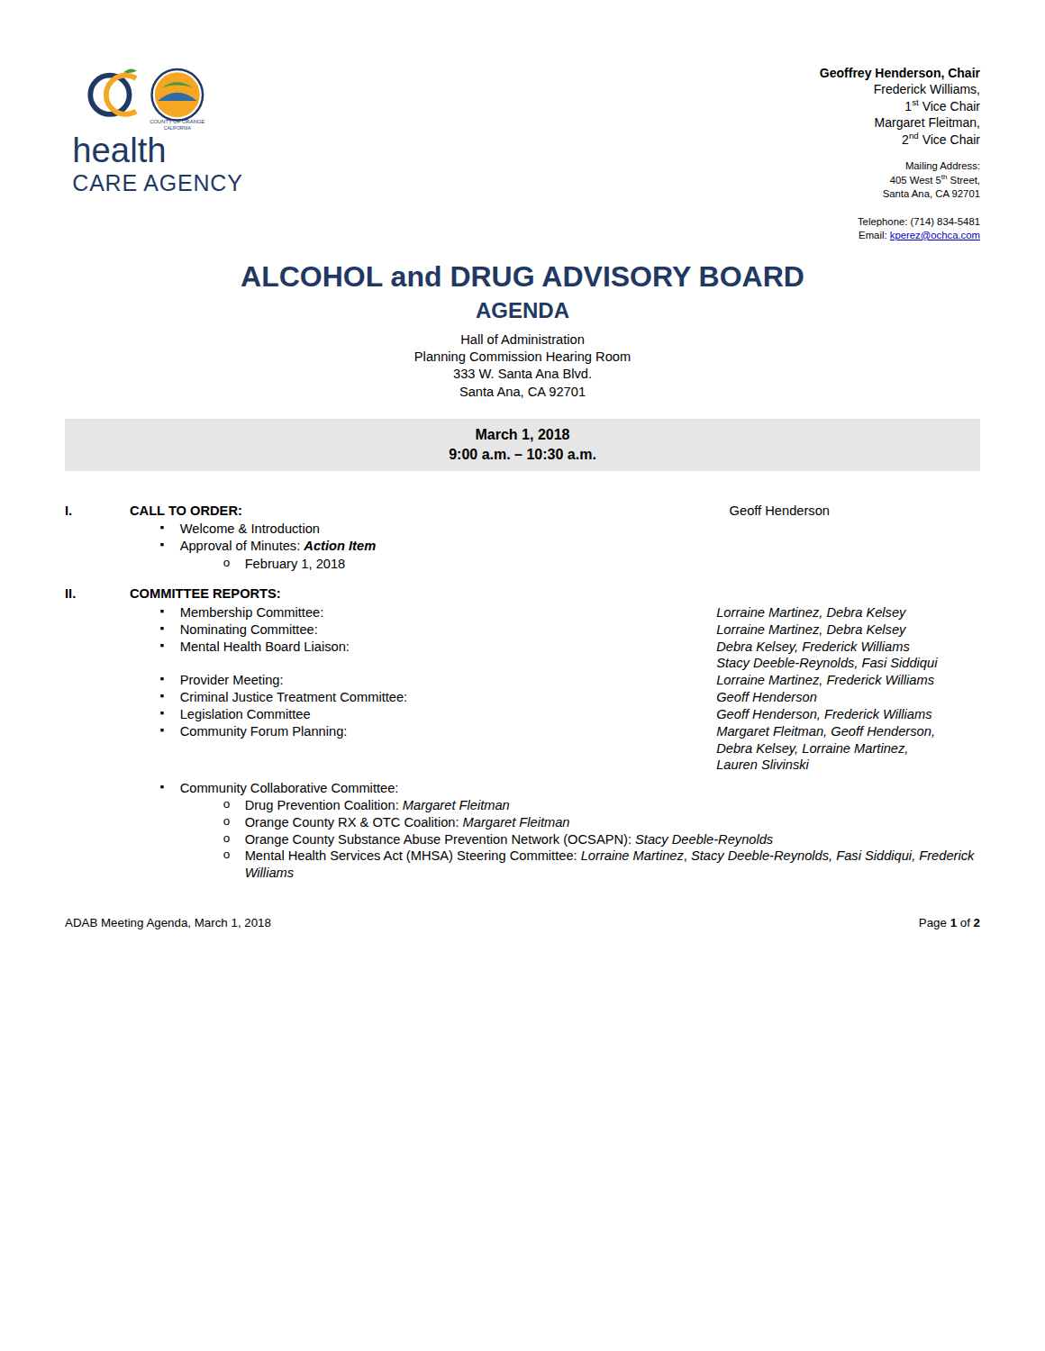COUNTY OF ORANGE CALIFORNIA health CARE AGENCY
Geoffrey Henderson, Chair
Frederick Williams,
1st Vice Chair
Margaret Fleitman,
2nd Vice Chair
Mailing Address:
405 West 5th Street,
Santa Ana, CA 92701
Telephone: (714) 834-5481
Email: kperez@ochca.com
ALCOHOL and DRUG ADVISORY BOARD
AGENDA
Hall of Administration
Planning Commission Hearing Room
333 W. Santa Ana Blvd.
Santa Ana, CA 92701
March 1, 2018
9:00 a.m. – 10:30 a.m.
| I. | CALL TO ORDER: | Geoff Henderson |
| | Welcome & Introduction Approval of Minutes: Action Item February 1, 2018 |
| II. | COMMITTEE REPORTS: |
| | Membership Committee: Lorraine Martinez, Debra Kelsey Nominating Committee: Lorraine Martinez, Debra Kelsey Mental Health Board Liaison: Debra Kelsey, Frederick Williams Stacy Deeble-Reynolds, Fasi Siddiqui Provider Meeting: Lorraine Martinez, Frederick Williams Criminal Justice Treatment Committee: Geoff Henderson Legislation Committee Geoff Henderson, Frederick Williams Community Forum Planning: Margaret Fleitman, Geoff Henderson, Debra Kelsey, Lorraine Martinez, Lauren Slivinski Community Collaborative Committee: Drug Prevention Coalition: Margaret Fleitman Orange County RX & OTC Coalition: Margaret Fleitman Orange County Substance Abuse Prevention Network (OCSAPN): Stacy Deeble-Reynolds Mental Health Services Act (MHSA) Steering Committee: Lorraine Martinez , Stacy Deeble-Reynolds, Fasi Siddiqui, Frederick Williams |
ADAB Meeting Agenda, March 1, 2018
Page 1 of 2